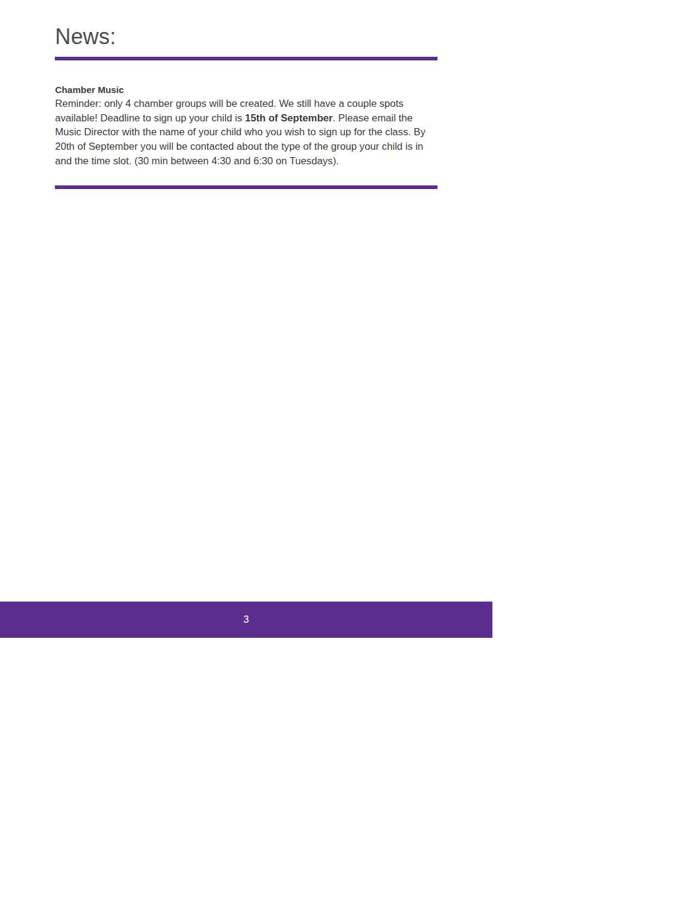News:
Chamber Music
Reminder: only 4 chamber groups will be created. We still have a couple spots available! Deadline to sign up your child is 15th of September. Please email the Music Director with the name of your child who you wish to sign up for the class. By 20th of September you will be contacted about the type of the group your child is in and the time slot. (30 min between 4:30 and 6:30 on Tuesdays).
3